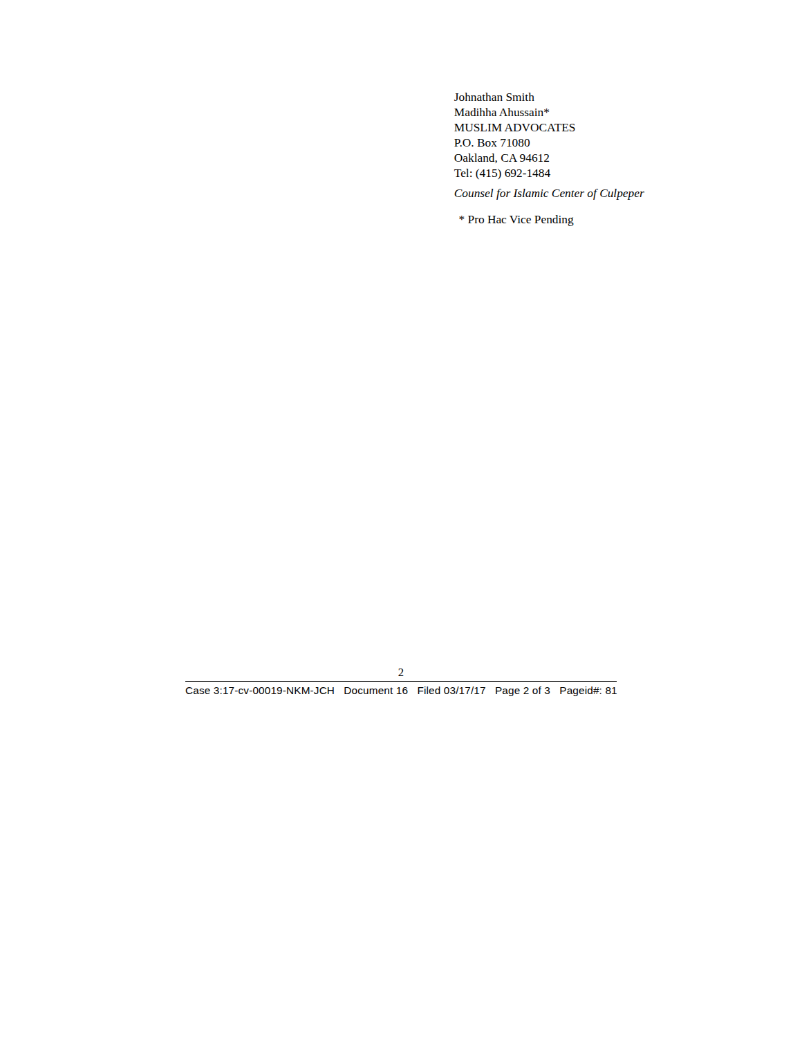Johnathan Smith
Madihha Ahussain*
MUSLIM ADVOCATES
P.O. Box 71080
Oakland, CA 94612
Tel: (415) 692-1484
Counsel for Islamic Center of Culpeper
* Pro Hac Vice Pending
2
Case 3:17-cv-00019-NKM-JCH Document 16 Filed 03/17/17 Page 2 of 3 Pageid#: 81